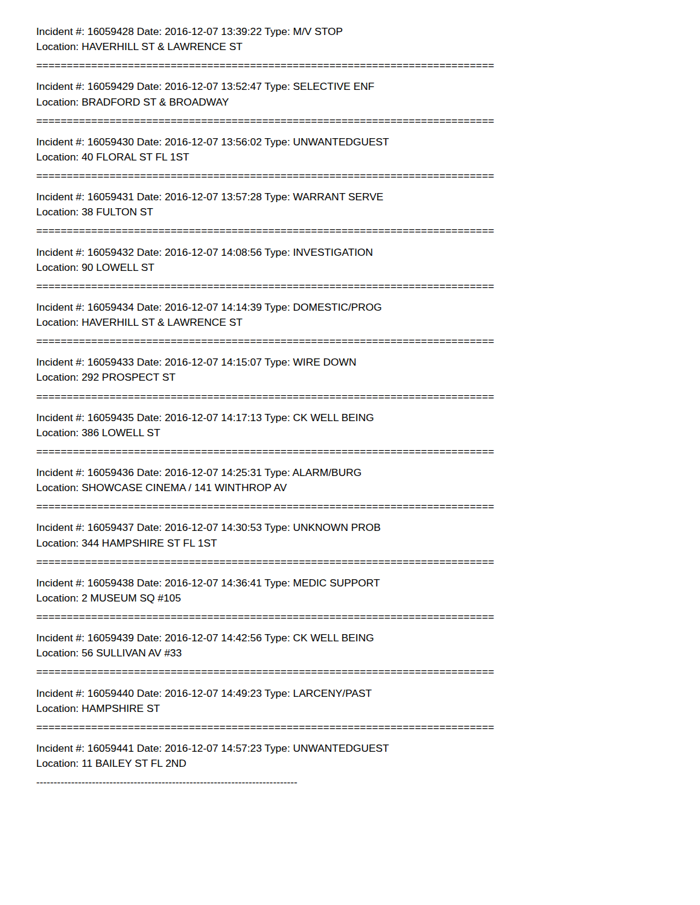Incident #: 16059428 Date: 2016-12-07 13:39:22 Type: M/V STOP
Location: HAVERHILL ST & LAWRENCE ST
===========================================================================
Incident #: 16059429 Date: 2016-12-07 13:52:47 Type: SELECTIVE ENF
Location: BRADFORD ST & BROADWAY
===========================================================================
Incident #: 16059430 Date: 2016-12-07 13:56:02 Type: UNWANTEDGUEST
Location: 40 FLORAL ST FL 1ST
===========================================================================
Incident #: 16059431 Date: 2016-12-07 13:57:28 Type: WARRANT SERVE
Location: 38 FULTON ST
===========================================================================
Incident #: 16059432 Date: 2016-12-07 14:08:56 Type: INVESTIGATION
Location: 90 LOWELL ST
===========================================================================
Incident #: 16059434 Date: 2016-12-07 14:14:39 Type: DOMESTIC/PROG
Location: HAVERHILL ST & LAWRENCE ST
===========================================================================
Incident #: 16059433 Date: 2016-12-07 14:15:07 Type: WIRE DOWN
Location: 292 PROSPECT ST
===========================================================================
Incident #: 16059435 Date: 2016-12-07 14:17:13 Type: CK WELL BEING
Location: 386 LOWELL ST
===========================================================================
Incident #: 16059436 Date: 2016-12-07 14:25:31 Type: ALARM/BURG
Location: SHOWCASE CINEMA / 141 WINTHROP AV
===========================================================================
Incident #: 16059437 Date: 2016-12-07 14:30:53 Type: UNKNOWN PROB
Location: 344 HAMPSHIRE ST FL 1ST
===========================================================================
Incident #: 16059438 Date: 2016-12-07 14:36:41 Type: MEDIC SUPPORT
Location: 2 MUSEUM SQ #105
===========================================================================
Incident #: 16059439 Date: 2016-12-07 14:42:56 Type: CK WELL BEING
Location: 56 SULLIVAN AV #33
===========================================================================
Incident #: 16059440 Date: 2016-12-07 14:49:23 Type: LARCENY/PAST
Location: HAMPSHIRE ST
===========================================================================
Incident #: 16059441 Date: 2016-12-07 14:57:23 Type: UNWANTEDGUEST
Location: 11 BAILEY ST FL 2ND
---------------------------------------------------------------------------